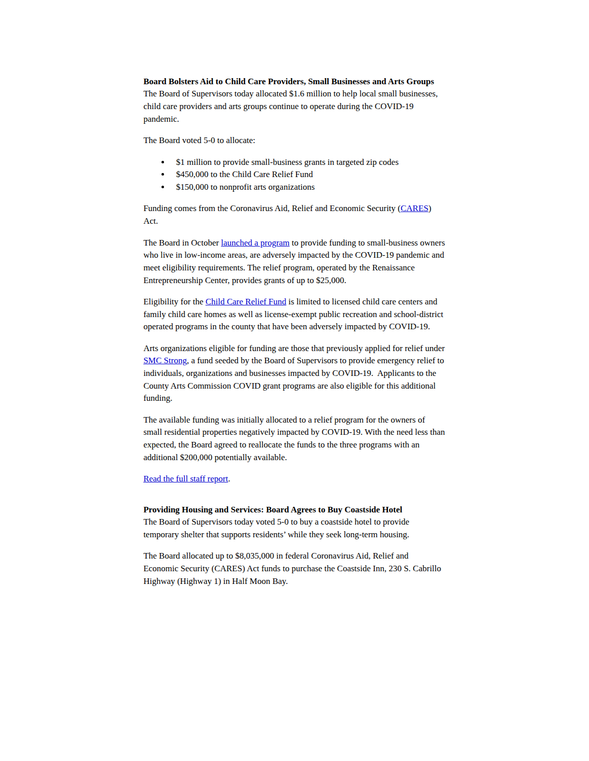Board Bolsters Aid to Child Care Providers, Small Businesses and Arts Groups
The Board of Supervisors today allocated $1.6 million to help local small businesses, child care providers and arts groups continue to operate during the COVID-19 pandemic.
The Board voted 5-0 to allocate:
$1 million to provide small-business grants in targeted zip codes
$450,000 to the Child Care Relief Fund
$150,000 to nonprofit arts organizations
Funding comes from the Coronavirus Aid, Relief and Economic Security (CARES) Act.
The Board in October launched a program to provide funding to small-business owners who live in low-income areas, are adversely impacted by the COVID-19 pandemic and meet eligibility requirements. The relief program, operated by the Renaissance Entrepreneurship Center, provides grants of up to $25,000.
Eligibility for the Child Care Relief Fund is limited to licensed child care centers and family child care homes as well as license-exempt public recreation and school-district operated programs in the county that have been adversely impacted by COVID-19.
Arts organizations eligible for funding are those that previously applied for relief under SMC Strong, a fund seeded by the Board of Supervisors to provide emergency relief to individuals, organizations and businesses impacted by COVID-19. Applicants to the County Arts Commission COVID grant programs are also eligible for this additional funding.
The available funding was initially allocated to a relief program for the owners of small residential properties negatively impacted by COVID-19. With the need less than expected, the Board agreed to reallocate the funds to the three programs with an additional $200,000 potentially available.
Read the full staff report.
Providing Housing and Services: Board Agrees to Buy Coastside Hotel
The Board of Supervisors today voted 5-0 to buy a coastside hotel to provide temporary shelter that supports residents’ while they seek long-term housing.
The Board allocated up to $8,035,000 in federal Coronavirus Aid, Relief and Economic Security (CARES) Act funds to purchase the Coastside Inn, 230 S. Cabrillo Highway (Highway 1) in Half Moon Bay.